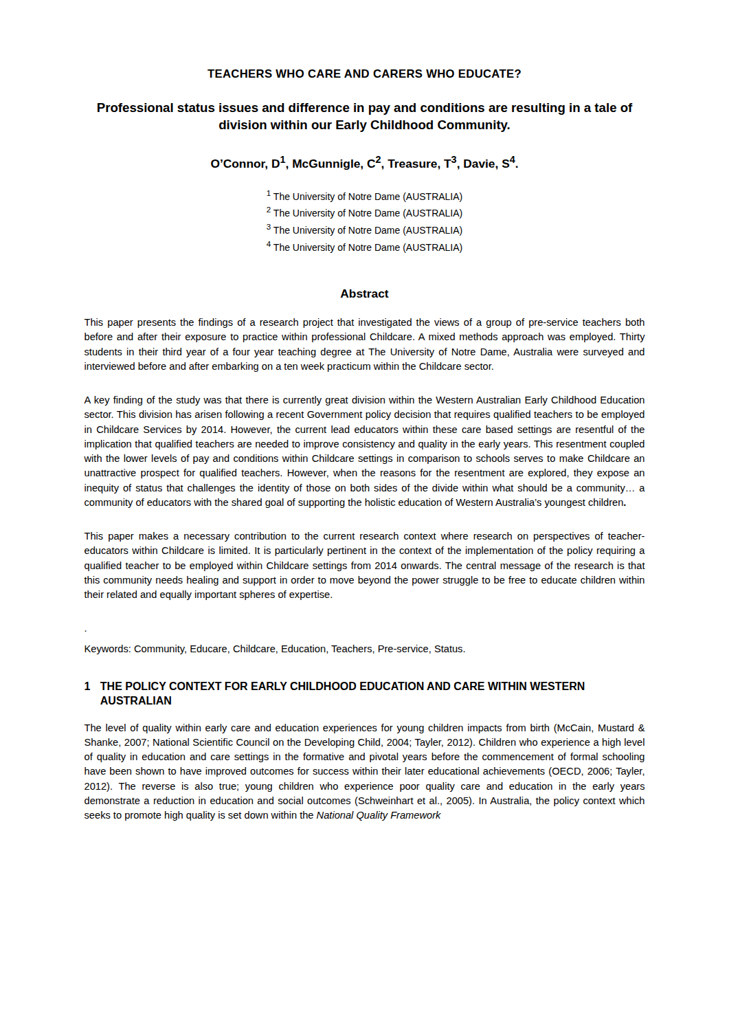TEACHERS WHO CARE AND CARERS WHO EDUCATE?
Professional status issues and difference in pay and conditions are resulting in a tale of division within our Early Childhood Community.
O’Connor, D1, McGunnigle, C2, Treasure, T3, Davie, S4.
1 The University of Notre Dame (AUSTRALIA)
2 The University of Notre Dame (AUSTRALIA)
3 The University of Notre Dame (AUSTRALIA)
4 The University of Notre Dame (AUSTRALIA)
Abstract
This paper presents the findings of a research project that investigated the views of a group of pre-service teachers both before and after their exposure to practice within professional Childcare. A mixed methods approach was employed. Thirty students in their third year of a four year teaching degree at The University of Notre Dame, Australia were surveyed and interviewed before and after embarking on a ten week practicum within the Childcare sector.
A key finding of the study was that there is currently great division within the Western Australian Early Childhood Education sector. This division has arisen following a recent Government policy decision that requires qualified teachers to be employed in Childcare Services by 2014. However, the current lead educators within these care based settings are resentful of the implication that qualified teachers are needed to improve consistency and quality in the early years. This resentment coupled with the lower levels of pay and conditions within Childcare settings in comparison to schools serves to make Childcare an unattractive prospect for qualified teachers. However, when the reasons for the resentment are explored, they expose an inequity of status that challenges the identity of those on both sides of the divide within what should be a community… a community of educators with the shared goal of supporting the holistic education of Western Australia’s youngest children.
This paper makes a necessary contribution to the current research context where research on perspectives of teacher-educators within Childcare is limited. It is particularly pertinent in the context of the implementation of the policy requiring a qualified teacher to be employed within Childcare settings from 2014 onwards. The central message of the research is that this community needs healing and support in order to move beyond the power struggle to be free to educate children within their related and equally important spheres of expertise.
.
Keywords: Community, Educare, Childcare, Education, Teachers, Pre-service, Status.
1 THE POLICY CONTEXT FOR EARLY CHILDHOOD EDUCATION AND CARE WITHIN WESTERN AUSTRALIAN
The level of quality within early care and education experiences for young children impacts from birth (McCain, Mustard & Shanke, 2007; National Scientific Council on the Developing Child, 2004; Tayler, 2012). Children who experience a high level of quality in education and care settings in the formative and pivotal years before the commencement of formal schooling have been shown to have improved outcomes for success within their later educational achievements (OECD, 2006; Tayler, 2012). The reverse is also true; young children who experience poor quality care and education in the early years demonstrate a reduction in education and social outcomes (Schweinhart et al., 2005). In Australia, the policy context which seeks to promote high quality is set down within the National Quality Framework